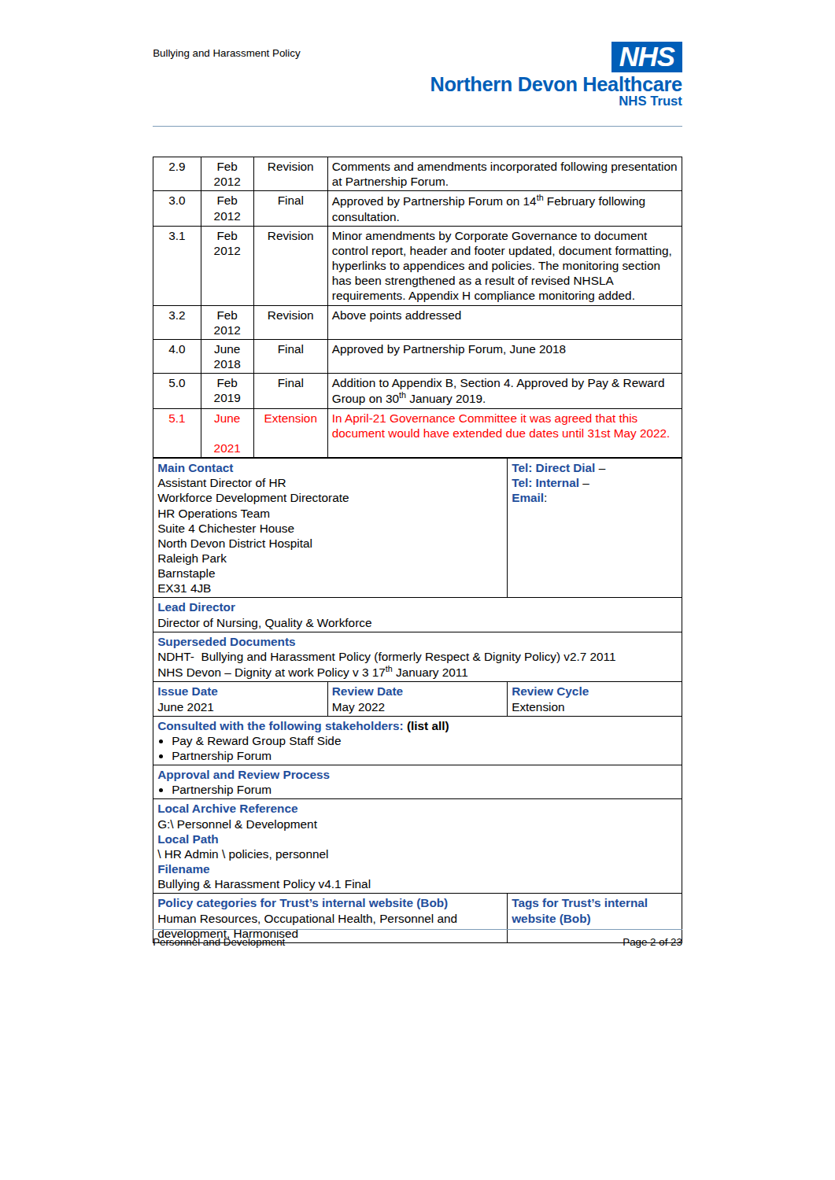Bullying and Harassment Policy
NHS
Northern Devon Healthcare
NHS Trust
| 2.9 | Feb 2012 | Revision | Comments and amendments incorporated following presentation at Partnership Forum. |
| 3.0 | Feb 2012 | Final | Approved by Partnership Forum on 14 th February following consultation. |
| 3.1 | Feb 2012 | Revision | Minor amendments by Corporate Governance to document control report, header and footer updated, document formatting, hyperlinks to appendices and policies. The monitoring section has been strengthened as a result of revised NHSLA requirements. Appendix H compliance monitoring added. |
| 3.2 | Feb 2012 | Revision | Above points addressed |
| 4.0 | June 2018 | Final | Approved by Partnership Forum, June 2018 |
| 5.0 | Feb 2019 | Final | Addition to Appendix B, Section 4. Approved by Pay & Reward Group on 30 th January 2019. |
| 5.1 | June 2021 | Extension | In April-21 Governance Committee it was agreed that this document would have extended due dates until 31st May 2022. |
| Main Contact Assistant Director of HR Workforce Development Directorate HR Operations Team Suite 4 Chichester House North Devon District Hospital Raleigh Park Barnstaple EX31 4JB | Tel: Direct Dial – Tel: Internal – Email : |
| Lead Director Director of Nursing, Quality & Workforce |
| Superseded Documents NDHT- Bullying and Harassment Policy (formerly Respect & Dignity Policy) v2.7 2011 NHS Devon – Dignity at work Policy v 3 17 th January 2011 |
| Issue Date June 2021 | Review Date May 2022 | Review Cycle Extension |
| Consulted with the following stakeholders: (list all) Pay & Reward Group Staff Side Partnership Forum |
| Approval and Review Process Partnership Forum |
| Local Archive Reference G:\ Personnel & Development Local Path \ HR Admin \ policies, personnel Filename Bullying & Harassment Policy v4.1 Final |
| Policy categories for Trust’s internal website (Bob) Human Resources, Occupational Health, Personnel and development, Harmonised | Tags for Trust’s internal website (Bob) |
Personnel and Development
Page 2 of 23